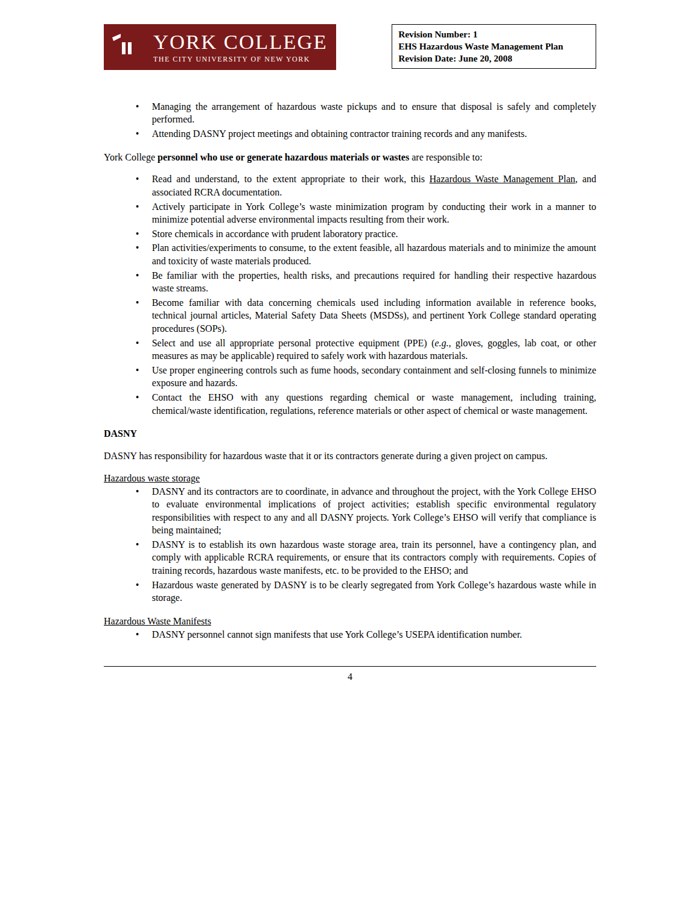YORK COLLEGE
THE CITY UNIVERSITY OF NEW YORK
Revision Number: 1
EHS Hazardous Waste Management Plan
Revision Date: June 20, 2008
Managing the arrangement of hazardous waste pickups and to ensure that disposal is safely and completely performed.
Attending DASNY project meetings and obtaining contractor training records and any manifests.
York College personnel who use or generate hazardous materials or wastes are responsible to:
Read and understand, to the extent appropriate to their work, this Hazardous Waste Management Plan, and associated RCRA documentation.
Actively participate in York College’s waste minimization program by conducting their work in a manner to minimize potential adverse environmental impacts resulting from their work.
Store chemicals in accordance with prudent laboratory practice.
Plan activities/experiments to consume, to the extent feasible, all hazardous materials and to minimize the amount and toxicity of waste materials produced.
Be familiar with the properties, health risks, and precautions required for handling their respective hazardous waste streams.
Become familiar with data concerning chemicals used including information available in reference books, technical journal articles, Material Safety Data Sheets (MSDSs), and pertinent York College standard operating procedures (SOPs).
Select and use all appropriate personal protective equipment (PPE) (e.g., gloves, goggles, lab coat, or other measures as may be applicable) required to safely work with hazardous materials.
Use proper engineering controls such as fume hoods, secondary containment and self-closing funnels to minimize exposure and hazards.
Contact the EHSO with any questions regarding chemical or waste management, including training, chemical/waste identification, regulations, reference materials or other aspect of chemical or waste management.
DASNY
DASNY has responsibility for hazardous waste that it or its contractors generate during a given project on campus.
Hazardous waste storage
DASNY and its contractors are to coordinate, in advance and throughout the project, with the York College EHSO to evaluate environmental implications of project activities; establish specific environmental regulatory responsibilities with respect to any and all DASNY projects. York College’s EHSO will verify that compliance is being maintained;
DASNY is to establish its own hazardous waste storage area, train its personnel, have a contingency plan, and comply with applicable RCRA requirements, or ensure that its contractors comply with requirements. Copies of training records, hazardous waste manifests, etc. to be provided to the EHSO; and
Hazardous waste generated by DASNY is to be clearly segregated from York College’s hazardous waste while in storage.
Hazardous Waste Manifests
DASNY personnel cannot sign manifests that use York College’s USEPA identification number.
4